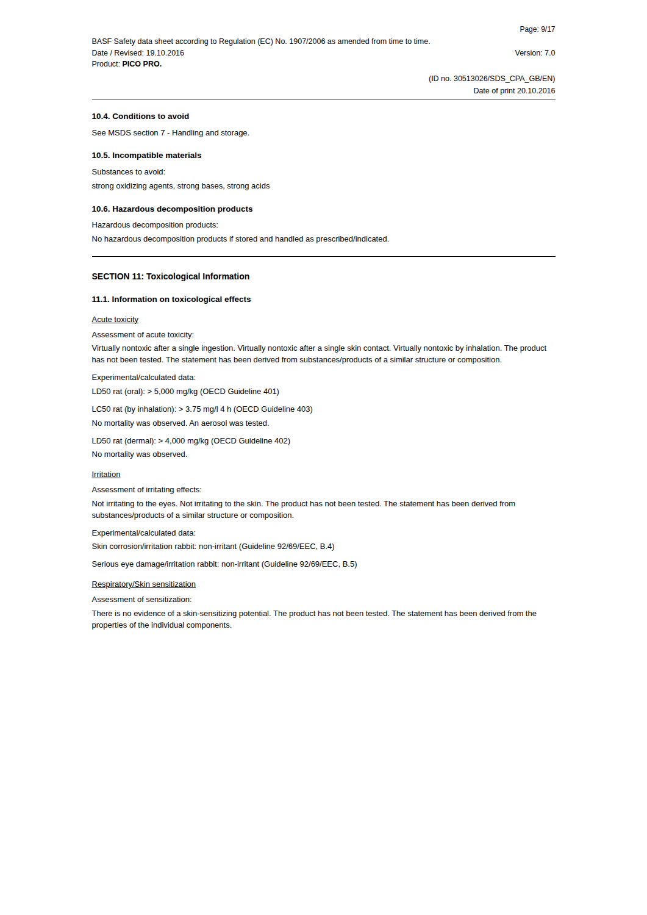Page: 9/17
BASF Safety data sheet according to Regulation (EC) No. 1907/2006 as amended from time to time.
Date / Revised: 19.10.2016
Version: 7.0
Product: PICO PRO.
(ID no. 30513026/SDS_CPA_GB/EN)
Date of print 20.10.2016
10.4. Conditions to avoid
See MSDS section 7 - Handling and storage.
10.5. Incompatible materials
Substances to avoid:
strong oxidizing agents, strong bases, strong acids
10.6. Hazardous decomposition products
Hazardous decomposition products:
No hazardous decomposition products if stored and handled as prescribed/indicated.
SECTION 11: Toxicological Information
11.1. Information on toxicological effects
Acute toxicity
Assessment of acute toxicity:
Virtually nontoxic after a single ingestion. Virtually nontoxic after a single skin contact. Virtually nontoxic by inhalation. The product has not been tested. The statement has been derived from substances/products of a similar structure or composition.
Experimental/calculated data:
LD50 rat (oral): > 5,000 mg/kg (OECD Guideline 401)
LC50 rat (by inhalation): > 3.75 mg/l 4 h (OECD Guideline 403)
No mortality was observed. An aerosol was tested.
LD50 rat (dermal): > 4,000 mg/kg (OECD Guideline 402)
No mortality was observed.
Irritation
Assessment of irritating effects:
Not irritating to the eyes. Not irritating to the skin. The product has not been tested. The statement has been derived from substances/products of a similar structure or composition.
Experimental/calculated data:
Skin corrosion/irritation rabbit: non-irritant (Guideline 92/69/EEC, B.4)
Serious eye damage/irritation rabbit: non-irritant (Guideline 92/69/EEC, B.5)
Respiratory/Skin sensitization
Assessment of sensitization:
There is no evidence of a skin-sensitizing potential. The product has not been tested. The statement has been derived from the properties of the individual components.